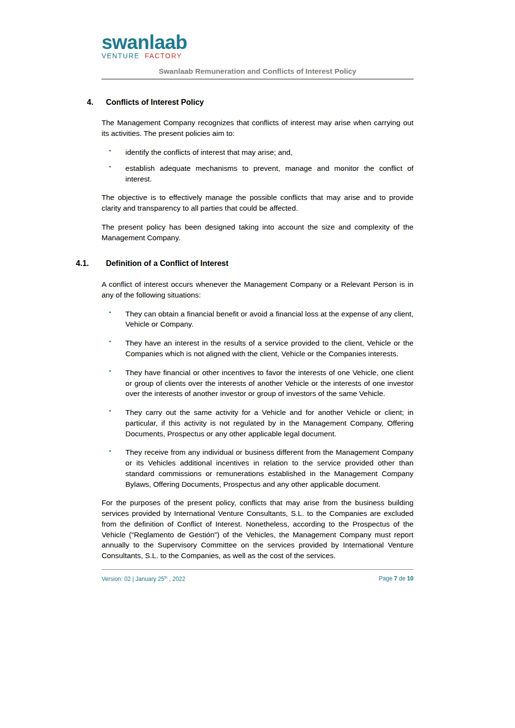swanlaab
VENTURE FACTORY
Swanlaab Remuneration and Conflicts of Interest Policy
4. Conflicts of Interest Policy
The Management Company recognizes that conflicts of interest may arise when carrying out its activities. The present policies aim to:
identify the conflicts of interest that may arise; and,
establish adequate mechanisms to prevent, manage and monitor the conflict of interest.
The objective is to effectively manage the possible conflicts that may arise and to provide clarity and transparency to all parties that could be affected.
The present policy has been designed taking into account the size and complexity of the Management Company.
4.1. Definition of a Conflict of Interest
A conflict of interest occurs whenever the Management Company or a Relevant Person is in any of the following situations:
They can obtain a financial benefit or avoid a financial loss at the expense of any client, Vehicle or Company.
They have an interest in the results of a service provided to the client, Vehicle or the Companies which is not aligned with the client, Vehicle or the Companies interests.
They have financial or other incentives to favor the interests of one Vehicle, one client or group of clients over the interests of another Vehicle or the interests of one investor over the interests of another investor or group of investors of the same Vehicle.
They carry out the same activity for a Vehicle and for another Vehicle or client; in particular, if this activity is not regulated by in the Management Company, Offering Documents, Prospectus or any other applicable legal document.
They receive from any individual or business different from the Management Company or its Vehicles additional incentives in relation to the service provided other than standard commissions or remunerations established in the Management Company Bylaws, Offering Documents, Prospectus and any other applicable document.
For the purposes of the present policy, conflicts that may arise from the business building services provided by International Venture Consultants, S.L. to the Companies are excluded from the definition of Conflict of Interest. Nonetheless, according to the Prospectus of the Vehicle (“Reglamento de Gestión”) of the Vehicles, the Management Company must report annually to the Supervisory Committee on the services provided by International Venture Consultants, S.L. to the Companies, as well as the cost of the services.
Version: 02 | January 25th , 2022
Page 7 de 10